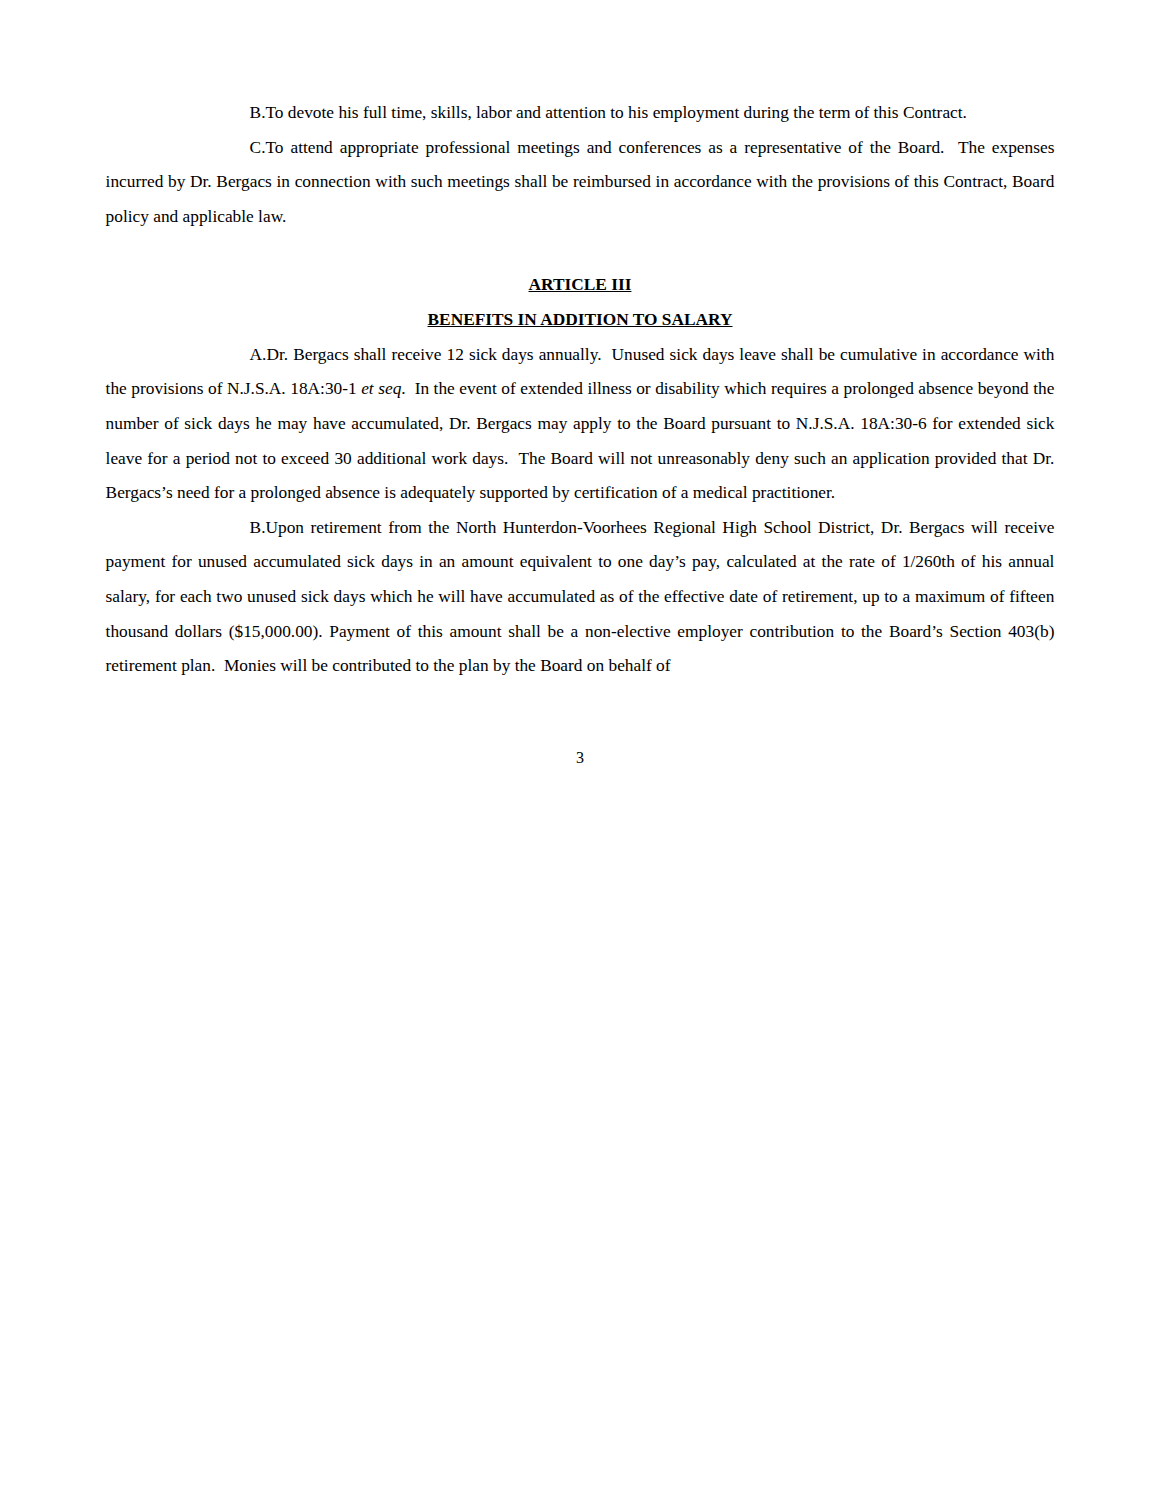B. To devote his full time, skills, labor and attention to his employment during the term of this Contract.
C. To attend appropriate professional meetings and conferences as a representative of the Board. The expenses incurred by Dr. Bergacs in connection with such meetings shall be reimbursed in accordance with the provisions of this Contract, Board policy and applicable law.
ARTICLE III
BENEFITS IN ADDITION TO SALARY
A. Dr. Bergacs shall receive 12 sick days annually. Unused sick days leave shall be cumulative in accordance with the provisions of N.J.S.A. 18A:30-1 et seq. In the event of extended illness or disability which requires a prolonged absence beyond the number of sick days he may have accumulated, Dr. Bergacs may apply to the Board pursuant to N.J.S.A. 18A:30-6 for extended sick leave for a period not to exceed 30 additional work days. The Board will not unreasonably deny such an application provided that Dr. Bergacs’s need for a prolonged absence is adequately supported by certification of a medical practitioner.
B. Upon retirement from the North Hunterdon-Voorhees Regional High School District, Dr. Bergacs will receive payment for unused accumulated sick days in an amount equivalent to one day’s pay, calculated at the rate of 1/260th of his annual salary, for each two unused sick days which he will have accumulated as of the effective date of retirement, up to a maximum of fifteen thousand dollars ($15,000.00). Payment of this amount shall be a non-elective employer contribution to the Board’s Section 403(b) retirement plan. Monies will be contributed to the plan by the Board on behalf of
3